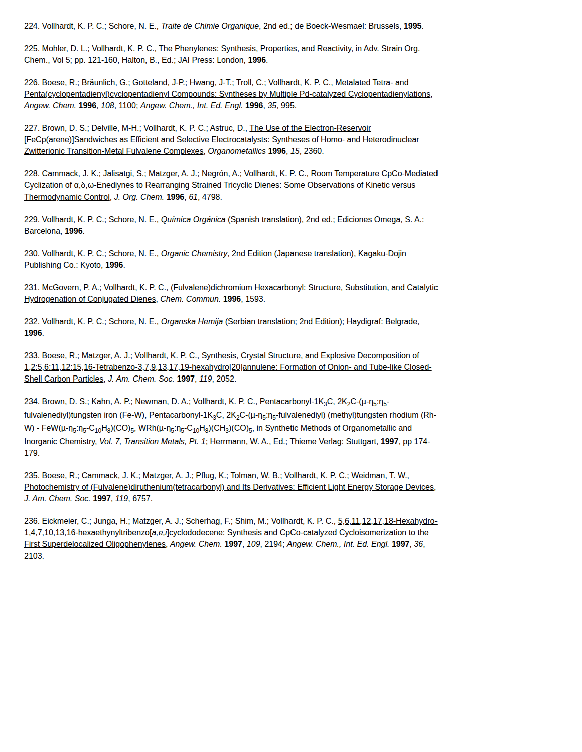224. Vollhardt, K. P. C.; Schore, N. E., Traite de Chimie Organique, 2nd ed.; de Boeck-Wesmael: Brussels, 1995.
225. Mohler, D. L.; Vollhardt, K. P. C., The Phenylenes: Synthesis, Properties, and Reactivity, in Adv. Strain Org. Chem., Vol 5; pp. 121-160, Halton, B., Ed.; JAI Press: London, 1996.
226. Boese, R.; Bräunlich, G.; Gotteland, J-P.; Hwang, J-T.; Troll, C.; Vollhardt, K. P. C., Metalated Tetra- and Penta(cyclopentadienyl)cyclopentadienyl Compounds: Syntheses by Multiple Pd-catalyzed Cyclopentadienylations, Angew. Chem. 1996, 108, 1100; Angew. Chem., Int. Ed. Engl. 1996, 35, 995.
227. Brown, D. S.; Delville, M-H.; Vollhardt, K. P. C.; Astruc, D., The Use of the Electron-Reservoir [FeCp(arene)]Sandwiches as Efficient and Selective Electrocatalysts: Syntheses of Homo- and Heterodinuclear Zwitterionic Transition-Metal Fulvalene Complexes, Organometallics 1996, 15, 2360.
228. Cammack, J. K.; Jalisatgi, S.; Matzger, A. J.; Negrón, A.; Vollhardt, K. P. C., Room Temperature CpCo-Mediated Cyclization of α,δ,ω-Enediynes to Rearranging Strained Tricyclic Dienes: Some Observations of Kinetic versus Thermodynamic Control, J. Org. Chem. 1996, 61, 4798.
229. Vollhardt, K. P. C.; Schore, N. E., Química Orgánica (Spanish translation), 2nd ed.; Ediciones Omega, S. A.: Barcelona, 1996.
230. Vollhardt, K. P. C.; Schore, N. E., Organic Chemistry, 2nd Edition (Japanese translation), Kagaku-Dojin Publishing Co.: Kyoto, 1996.
231. McGovern, P. A.; Vollhardt, K. P. C., (Fulvalene)dichromium Hexacarbonyl: Structure, Substitution, and Catalytic Hydrogenation of Conjugated Dienes, Chem. Commun. 1996, 1593.
232. Vollhardt, K. P. C.; Schore, N. E., Organska Hemija (Serbian translation; 2nd Edition); Haydigraf: Belgrade, 1996.
233. Boese, R.; Matzger, A. J.; Vollhardt, K. P. C., Synthesis, Crystal Structure, and Explosive Decomposition of 1,2:5,6:11,12:15,16-Tetrabenzo-3,7,9,13,17,19-hexahydro[20]annulene: Formation of Onion- and Tube-like Closed-Shell Carbon Particles, J. Am. Chem. Soc. 1997, 119, 2052.
234. Brown, D. S.; Kahn, A. P.; Newman, D. A.; Vollhardt, K. P. C., Pentacarbonyl-1K3C, 2K2C-(µ-η5:η5-fulvalenediyl)tungsten iron (Fe-W), Pentacarbonyl-1K3C, 2K2C-(µ-η5:η5-fulvalenediyl) (methyl)tungsten rhodium (Rh-W) - FeW(µ-η5:η5-C10H8)(CO)5, WRh(µ-η5:η5-C10H8)(CH3)(CO)5, in Synthetic Methods of Organometallic and Inorganic Chemistry, Vol. 7, Transition Metals, Pt. 1; Herrmann, W. A., Ed.; Thieme Verlag: Stuttgart, 1997, pp 174-179.
235. Boese, R.; Cammack, J. K.; Matzger, A. J.; Pflug, K.; Tolman, W. B.; Vollhardt, K. P. C.; Weidman, T. W., Photochemistry of (Fulvalene)diruthenium(tetracarbonyl) and Its Derivatives: Efficient Light Energy Storage Devices, J. Am. Chem. Soc. 1997, 119, 6757.
236. Eickmeier, C.; Junga, H.; Matzger, A. J.; Scherhag, F.; Shim, M.; Vollhardt, K. P. C., 5,6,11,12,17,18-Hexahydro-1,4,7,10,13,16-hexaethynyltribenzo[a,e,i]cyclododecene: Synthesis and CpCo-catalyzed Cycloisomerization to the First Superdelocalized Oligophenylenes, Angew. Chem. 1997, 109, 2194; Angew. Chem., Int. Ed. Engl. 1997, 36, 2103.